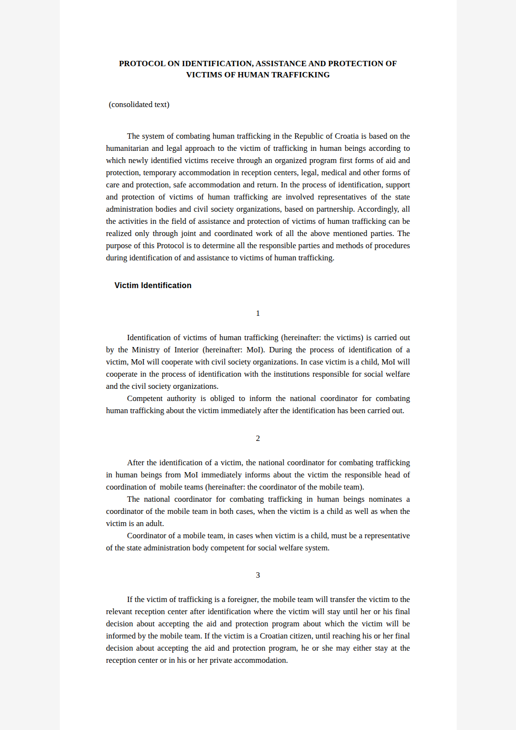Protocol on Identification, Assistance and Protection of
Victims of Human Trafficking
(consolidated text)
The system of combating human trafficking in the Republic of Croatia is based on the humanitarian and legal approach to the victim of trafficking in human beings according to which newly identified victims receive through an organized program first forms of aid and protection, temporary accommodation in reception centers, legal, medical and other forms of care and protection, safe accommodation and return. In the process of identification, support and protection of victims of human trafficking are involved representatives of the state administration bodies and civil society organizations, based on partnership. Accordingly, all the activities in the field of assistance and protection of victims of human trafficking can be realized only through joint and coordinated work of all the above mentioned parties. The purpose of this Protocol is to determine all the responsible parties and methods of procedures during identification of and assistance to victims of human trafficking.
Victim Identification
1
Identification of victims of human trafficking (hereinafter: the victims) is carried out by the Ministry of Interior (hereinafter: MoI). During the process of identification of a victim, MoI will cooperate with civil society organizations. In case victim is a child, MoI will cooperate in the process of identification with the institutions responsible for social welfare and the civil society organizations.
Competent authority is obliged to inform the national coordinator for combating human trafficking about the victim immediately after the identification has been carried out.
2
After the identification of a victim, the national coordinator for combating trafficking in human beings from MoI immediately informs about the victim the responsible head of coordination of mobile teams (hereinafter: the coordinator of the mobile team).
The national coordinator for combating trafficking in human beings nominates a coordinator of the mobile team in both cases, when the victim is a child as well as when the victim is an adult.
Coordinator of a mobile team, in cases when victim is a child, must be a representative of the state administration body competent for social welfare system.
3
If the victim of trafficking is a foreigner, the mobile team will transfer the victim to the relevant reception center after identification where the victim will stay until her or his final decision about accepting the aid and protection program about which the victim will be informed by the mobile team. If the victim is a Croatian citizen, until reaching his or her final decision about accepting the aid and protection program, he or she may either stay at the reception center or in his or her private accommodation.